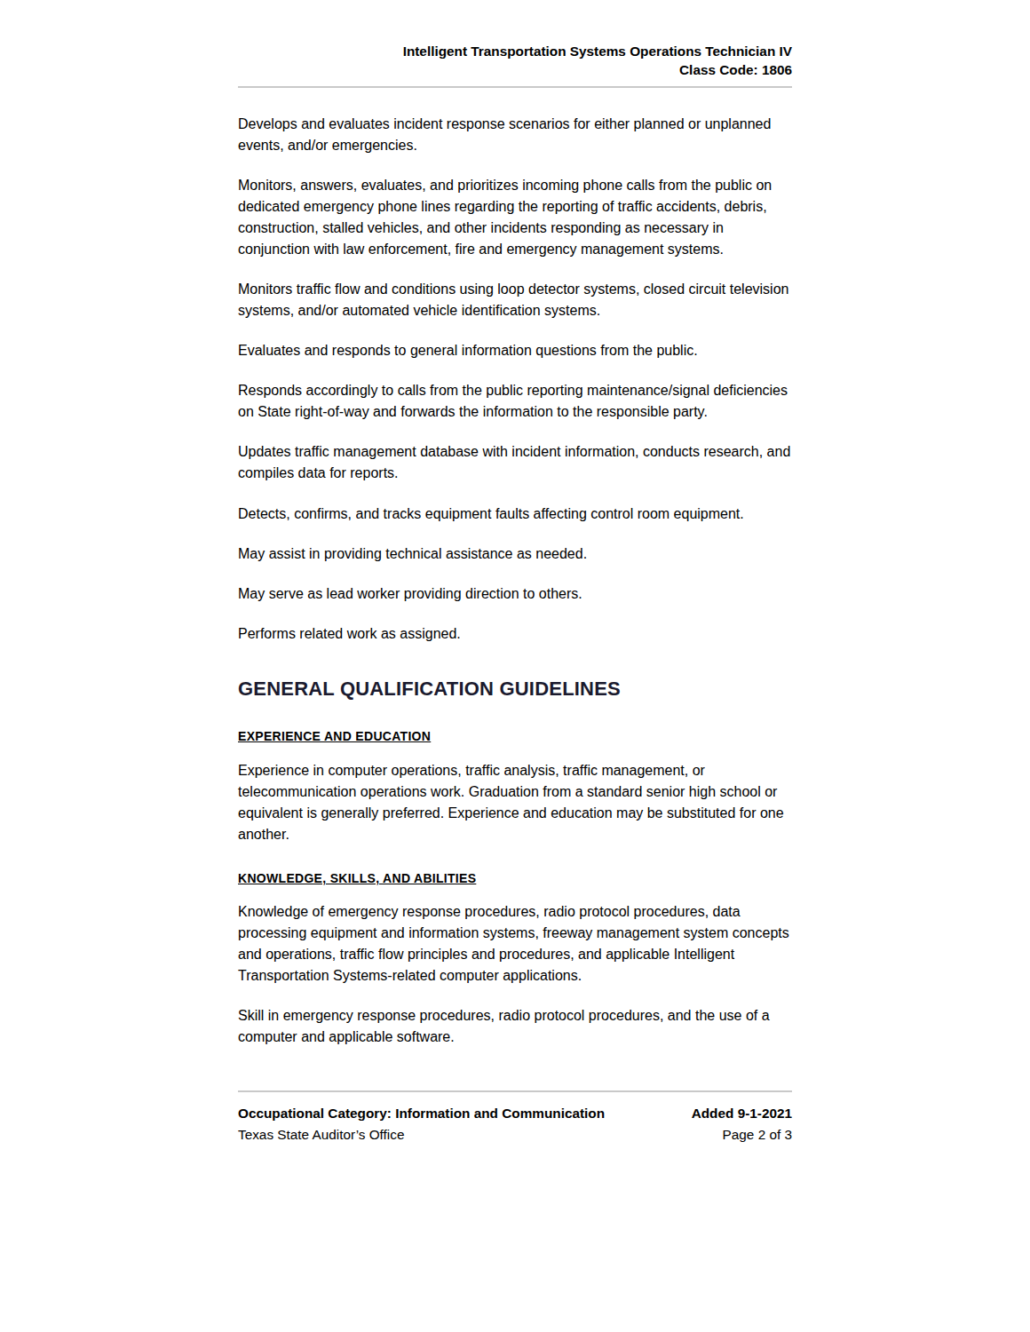Intelligent Transportation Systems Operations Technician IV
Class Code: 1806
Develops and evaluates incident response scenarios for either planned or unplanned events, and/or emergencies.
Monitors, answers, evaluates, and prioritizes incoming phone calls from the public on dedicated emergency phone lines regarding the reporting of traffic accidents, debris, construction, stalled vehicles, and other incidents responding as necessary in conjunction with law enforcement, fire and emergency management systems.
Monitors traffic flow and conditions using loop detector systems, closed circuit television systems, and/or automated vehicle identification systems.
Evaluates and responds to general information questions from the public.
Responds accordingly to calls from the public reporting maintenance/signal deficiencies on State right-of-way and forwards the information to the responsible party.
Updates traffic management database with incident information, conducts research, and compiles data for reports.
Detects, confirms, and tracks equipment faults affecting control room equipment.
May assist in providing technical assistance as needed.
May serve as lead worker providing direction to others.
Performs related work as assigned.
GENERAL QUALIFICATION GUIDELINES
EXPERIENCE AND EDUCATION
Experience in computer operations, traffic analysis, traffic management, or telecommunication operations work. Graduation from a standard senior high school or equivalent is generally preferred. Experience and education may be substituted for one another.
KNOWLEDGE, SKILLS, AND ABILITIES
Knowledge of emergency response procedures, radio protocol procedures, data processing equipment and information systems, freeway management system concepts and operations, traffic flow principles and procedures, and applicable Intelligent Transportation Systems-related computer applications.
Skill in emergency response procedures, radio protocol procedures, and the use of a computer and applicable software.
Occupational Category: Information and Communication Added 9-1-2021
Texas State Auditor’s Office Page 2 of 3